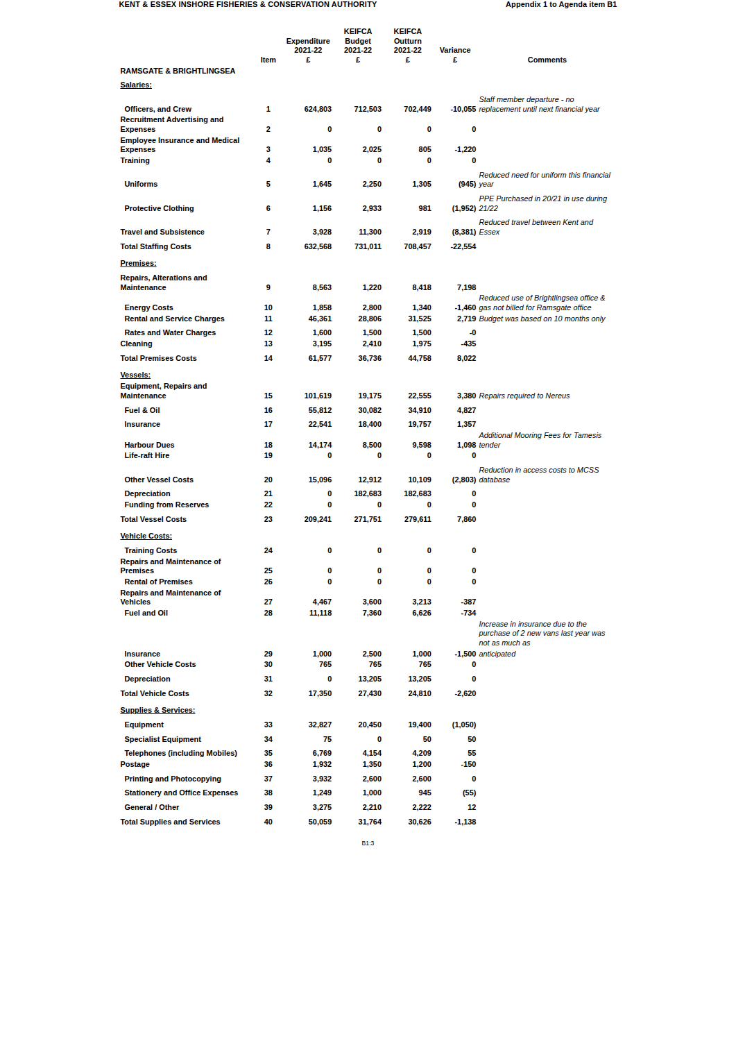KENT & ESSEX INSHORE FISHERIES & CONSERVATION AUTHORITY
Appendix 1 to Agenda item B1
| | Item | Expenditure 2021-22 £ | KEIFCA Budget 2021-22 £ | KEIFCA Outturn 2021-22 £ | Variance £ | Comments |
| --- | --- | --- | --- | --- | --- | --- |
| RAMSGATE & BRIGHTLINGSEA | |
| Salaries: | |
| Officers, and Crew | 1 | 624,803 | 712,503 | 702,449 | -10,055 | Staff member departure - no replacement until next financial year |
| Recruitment Advertising and Expenses | 2 | 0 | 0 | 0 | 0 | |
| Employee Insurance and Medical Expenses | 3 | 1,035 | 2,025 | 805 | -1,220 | |
| Training | 4 | 0 | 0 | 0 | 0 | |
| Uniforms | 5 | 1,645 | 2,250 | 1,305 | (945) | Reduced need for uniform this financial year |
| Protective Clothing | 6 | 1,156 | 2,933 | 981 | (1,952) | PPE Purchased in 20/21 in use during 21/22 |
| Travel and Subsistence | 7 | 3,928 | 11,300 | 2,919 | (8,381) | Reduced travel between Kent and Essex |
| Total Staffing Costs | 8 | 632,568 | 731,011 | 708,457 | -22,554 | |
| Premises: | |
| Repairs, Alterations and Maintenance | 9 | 8,563 | 1,220 | 8,418 | 7,198 | |
| Energy Costs | 10 | 1,858 | 2,800 | 1,340 | -1,460 | Reduced use of Brightlingsea office & gas not billed for Ramsgate office |
| Rental and Service Charges | 11 | 46,361 | 28,806 | 31,525 | 2,719 | Budget was based on 10 months only |
| Rates and Water Charges | 12 | 1,600 | 1,500 | 1,500 | -0 | |
| Cleaning | 13 | 3,195 | 2,410 | 1,975 | -435 | |
| Total Premises Costs | 14 | 61,577 | 36,736 | 44,758 | 8,022 | |
| Vessels: | |
| Equipment, Repairs and Maintenance | 15 | 101,619 | 19,175 | 22,555 | 3,380 | Repairs required to Nereus |
| Fuel & Oil | 16 | 55,812 | 30,082 | 34,910 | 4,827 | |
| Insurance | 17 | 22,541 | 18,400 | 19,757 | 1,357 | |
| Harbour Dues | 18 | 14,174 | 8,500 | 9,598 | 1,098 | Additional Mooring Fees for Tamesis tender |
| Life-raft Hire | 19 | 0 | 0 | 0 | 0 | |
| Other Vessel Costs | 20 | 15,096 | 12,912 | 10,109 | (2,803) | Reduction in access costs to MCSS database |
| Depreciation | 21 | 0 | 182,683 | 182,683 | 0 | |
| Funding from Reserves | 22 | 0 | 0 | 0 | 0 | |
| Total Vessel Costs | 23 | 209,241 | 271,751 | 279,611 | 7,860 | |
| Vehicle Costs: | |
| Training Costs | 24 | 0 | 0 | 0 | 0 | |
| Repairs and Maintenance of Premises | 25 | 0 | 0 | 0 | 0 | |
| Rental of Premises | 26 | 0 | 0 | 0 | 0 | |
| Repairs and Maintenance of Vehicles | 27 | 4,467 | 3,600 | 3,213 | -387 | |
| Fuel and Oil | 28 | 11,118 | 7,360 | 6,626 | -734 | |
| | | | | | | Increase in insurance due to the purchase of 2 new vans last year was not as much as |
| Insurance | 29 | 1,000 | 2,500 | 1,000 | -1,500 | anticipated |
| Other Vehicle Costs | 30 | 765 | 765 | 765 | 0 | |
| Depreciation | 31 | 0 | 13,205 | 13,205 | 0 | |
| Total Vehicle Costs | 32 | 17,350 | 27,430 | 24,810 | -2,620 | |
| Supplies & Services: | |
| Equipment | 33 | 32,827 | 20,450 | 19,400 | (1,050) | |
| Specialist Equipment | 34 | 75 | 0 | 50 | 50 | |
| Telephones (including Mobiles) | 35 | 6,769 | 4,154 | 4,209 | 55 | |
| Postage | 36 | 1,932 | 1,350 | 1,200 | -150 | |
| Printing and Photocopying | 37 | 3,932 | 2,600 | 2,600 | 0 | |
| Stationery and Office Expenses | 38 | 1,249 | 1,000 | 945 | (55) | |
| General / Other | 39 | 3,275 | 2,210 | 2,222 | 12 | |
| Total Supplies and Services | 40 | 50,059 | 31,764 | 30,626 | -1,138 | |
B1:3